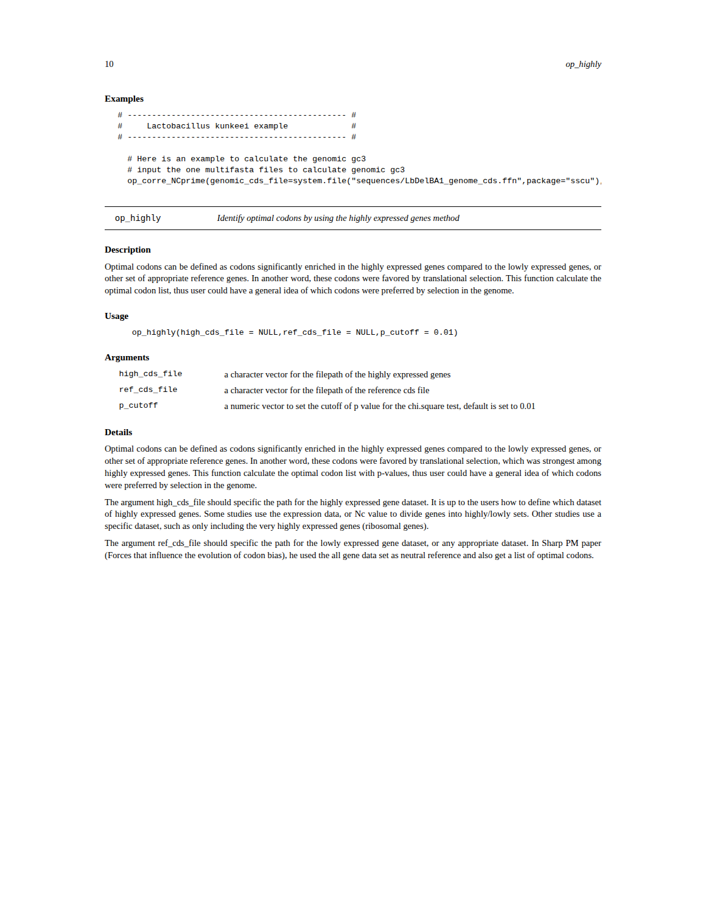10 op_highly
Examples
# --------------------------------------------- #
#     Lactobacillus kunkeei example             #
# --------------------------------------------- #

  # Here is an example to calculate the genomic gc3
  # input the one multifasta files to calculate genomic gc3
  op_corre_NCprime(genomic_cds_file=system.file("sequences/LbDelBA1_genome_cds.ffn",package="sscu"),nc_file=sy
op_highly Identify optimal codons by using the highly expressed genes method
Description
Optimal codons can be defined as codons significantly enriched in the highly expressed genes compared to the lowly expressed genes, or other set of appropriate reference genes. In another word, these codons were favored by translational selection. This function calculate the optimal codon list, thus user could have a general idea of which codons were preferred by selection in the genome.
Usage
op_highly(high_cds_file = NULL,ref_cds_file = NULL,p_cutoff = 0.01)
Arguments
high_cds_file
a character vector for the filepath of the highly expressed genes
ref_cds_file
a character vector for the filepath of the reference cds file
p_cutoff
a numeric vector to set the cutoff of p value for the chi.square test, default is set to 0.01
Details
Optimal codons can be defined as codons significantly enriched in the highly expressed genes compared to the lowly expressed genes, or other set of appropriate reference genes. In another word, these codons were favored by translational selection, which was strongest among highly expressed genes. This function calculate the optimal codon list with p-values, thus user could have a general idea of which codons were preferred by selection in the genome.
The argument high_cds_file should specific the path for the highly expressed gene dataset. It is up to the users how to define which dataset of highly expressed genes. Some studies use the expression data, or Nc value to divide genes into highly/lowly sets. Other studies use a specific dataset, such as only including the very highly expressed genes (ribosomal genes).
The argument ref_cds_file should specific the path for the lowly expressed gene dataset, or any appropriate dataset. In Sharp PM paper (Forces that influence the evolution of codon bias), he used the all gene data set as neutral reference and also get a list of optimal codons.